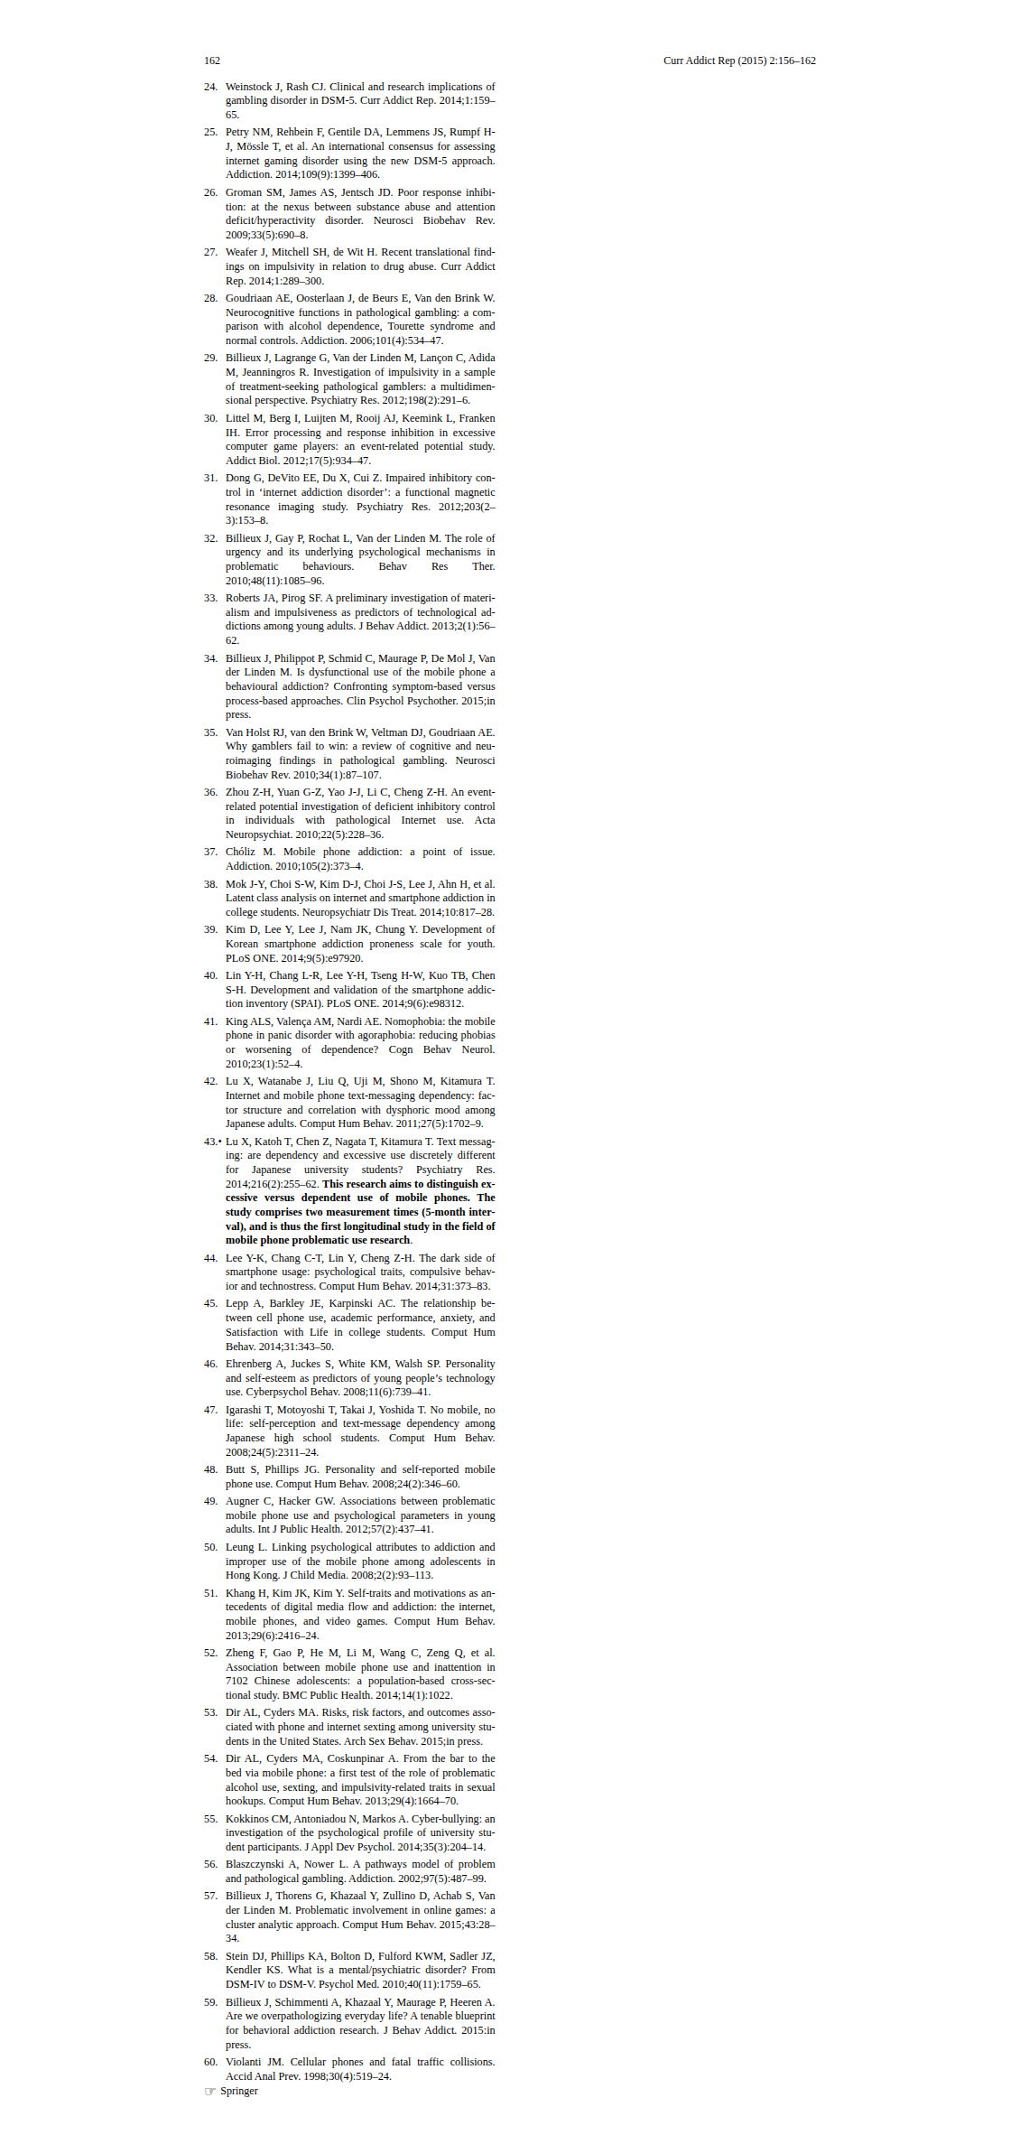162 Curr Addict Rep (2015) 2:156–162
24. Weinstock J, Rash CJ. Clinical and research implications of gambling disorder in DSM-5. Curr Addict Rep. 2014;1:159–65.
25. Petry NM, Rehbein F, Gentile DA, Lemmens JS, Rumpf H-J, Mössle T, et al. An international consensus for assessing internet gaming disorder using the new DSM-5 approach. Addiction. 2014;109(9):1399–406.
26. Groman SM, James AS, Jentsch JD. Poor response inhibition: at the nexus between substance abuse and attention deficit/hyperactivity disorder. Neurosci Biobehav Rev. 2009;33(5):690–8.
27. Weafer J, Mitchell SH, de Wit H. Recent translational findings on impulsivity in relation to drug abuse. Curr Addict Rep. 2014;1:289–300.
28. Goudriaan AE, Oosterlaan J, de Beurs E, Van den Brink W. Neurocognitive functions in pathological gambling: a comparison with alcohol dependence, Tourette syndrome and normal controls. Addiction. 2006;101(4):534–47.
29. Billieux J, Lagrange G, Van der Linden M, Lançon C, Adida M, Jeanningros R. Investigation of impulsivity in a sample of treatment-seeking pathological gamblers: a multidimensional perspective. Psychiatry Res. 2012;198(2):291–6.
30. Littel M, Berg I, Luijten M, Rooij AJ, Keemink L, Franken IH. Error processing and response inhibition in excessive computer game players: an event-related potential study. Addict Biol. 2012;17(5):934–47.
31. Dong G, DeVito EE, Du X, Cui Z. Impaired inhibitory control in ‘internet addiction disorder’: a functional magnetic resonance imaging study. Psychiatry Res. 2012;203(2–3):153–8.
32. Billieux J, Gay P, Rochat L, Van der Linden M. The role of urgency and its underlying psychological mechanisms in problematic behaviours. Behav Res Ther. 2010;48(11):1085–96.
33. Roberts JA, Pirog SF. A preliminary investigation of materialism and impulsiveness as predictors of technological addictions among young adults. J Behav Addict. 2013;2(1):56–62.
34. Billieux J, Philippot P, Schmid C, Maurage P, De Mol J, Van der Linden M. Is dysfunctional use of the mobile phone a behavioural addiction? Confronting symptom-based versus process-based approaches. Clin Psychol Psychother. 2015;in press.
35. Van Holst RJ, van den Brink W, Veltman DJ, Goudriaan AE. Why gamblers fail to win: a review of cognitive and neuroimaging findings in pathological gambling. Neurosci Biobehav Rev. 2010;34(1):87–107.
36. Zhou Z-H, Yuan G-Z, Yao J-J, Li C, Cheng Z-H. An event-related potential investigation of deficient inhibitory control in individuals with pathological Internet use. Acta Neuropsychiat. 2010;22(5):228–36.
37. Chóliz M. Mobile phone addiction: a point of issue. Addiction. 2010;105(2):373–4.
38. Mok J-Y, Choi S-W, Kim D-J, Choi J-S, Lee J, Ahn H, et al. Latent class analysis on internet and smartphone addiction in college students. Neuropsychiatr Dis Treat. 2014;10:817–28.
39. Kim D, Lee Y, Lee J, Nam JK, Chung Y. Development of Korean smartphone addiction proneness scale for youth. PLoS ONE. 2014;9(5):e97920.
40. Lin Y-H, Chang L-R, Lee Y-H, Tseng H-W, Kuo TB, Chen S-H. Development and validation of the smartphone addiction inventory (SPAI). PLoS ONE. 2014;9(6):e98312.
41. King ALS, Valença AM, Nardi AE. Nomophobia: the mobile phone in panic disorder with agoraphobia: reducing phobias or worsening of dependence? Cogn Behav Neurol. 2010;23(1):52–4.
42. Lu X, Watanabe J, Liu Q, Uji M, Shono M, Kitamura T. Internet and mobile phone text-messaging dependency: factor structure and correlation with dysphoric mood among Japanese adults. Comput Hum Behav. 2011;27(5):1702–9.
43.•Lu X, Katoh T, Chen Z, Nagata T, Kitamura T. Text messaging: are dependency and excessive use discretely different for Japanese university students? Psychiatry Res. 2014;216(2):255–62. This research aims to distinguish excessive versus dependent use of mobile phones. The study comprises two measurement times (5-month interval), and is thus the first longitudinal study in the field of mobile phone problematic use research.
44. Lee Y-K, Chang C-T, Lin Y, Cheng Z-H. The dark side of smartphone usage: psychological traits, compulsive behavior and technostress. Comput Hum Behav. 2014;31:373–83.
45. Lepp A, Barkley JE, Karpinski AC. The relationship between cell phone use, academic performance, anxiety, and Satisfaction with Life in college students. Comput Hum Behav. 2014;31:343–50.
46. Ehrenberg A, Juckes S, White KM, Walsh SP. Personality and self-esteem as predictors of young people’s technology use. Cyberpsychol Behav. 2008;11(6):739–41.
47. Igarashi T, Motoyoshi T, Takai J, Yoshida T. No mobile, no life: self-perception and text-message dependency among Japanese high school students. Comput Hum Behav. 2008;24(5):2311–24.
48. Butt S, Phillips JG. Personality and self-reported mobile phone use. Comput Hum Behav. 2008;24(2):346–60.
49. Augner C, Hacker GW. Associations between problematic mobile phone use and psychological parameters in young adults. Int J Public Health. 2012;57(2):437–41.
50. Leung L. Linking psychological attributes to addiction and improper use of the mobile phone among adolescents in Hong Kong. J Child Media. 2008;2(2):93–113.
51. Khang H, Kim JK, Kim Y. Self-traits and motivations as antecedents of digital media flow and addiction: the internet, mobile phones, and video games. Comput Hum Behav. 2013;29(6):2416–24.
52. Zheng F, Gao P, He M, Li M, Wang C, Zeng Q, et al. Association between mobile phone use and inattention in 7102 Chinese adolescents: a population-based cross-sectional study. BMC Public Health. 2014;14(1):1022.
53. Dir AL, Cyders MA. Risks, risk factors, and outcomes associated with phone and internet sexting among university students in the United States. Arch Sex Behav. 2015;in press.
54. Dir AL, Cyders MA, Coskunpinar A. From the bar to the bed via mobile phone: a first test of the role of problematic alcohol use, sexting, and impulsivity-related traits in sexual hookups. Comput Hum Behav. 2013;29(4):1664–70.
55. Kokkinos CM, Antoniadou N, Markos A. Cyber-bullying: an investigation of the psychological profile of university student participants. J Appl Dev Psychol. 2014;35(3):204–14.
56. Blaszczynski A, Nower L. A pathways model of problem and pathological gambling. Addiction. 2002;97(5):487–99.
57. Billieux J, Thorens G, Khazaal Y, Zullino D, Achab S, Van der Linden M. Problematic involvement in online games: a cluster analytic approach. Comput Hum Behav. 2015;43:28–34.
58. Stein DJ, Phillips KA, Bolton D, Fulford KWM, Sadler JZ, Kendler KS. What is a mental/psychiatric disorder? From DSM-IV to DSM-V. Psychol Med. 2010;40(11):1759–65.
59. Billieux J, Schimmenti A, Khazaal Y, Maurage P, Heeren A. Are we overpathologizing everyday life? A tenable blueprint for behavioral addiction research. J Behav Addict. 2015:in press.
60. Violanti JM. Cellular phones and fatal traffic collisions. Accid Anal Prev. 1998;30(4):519–24.
☞ Springer